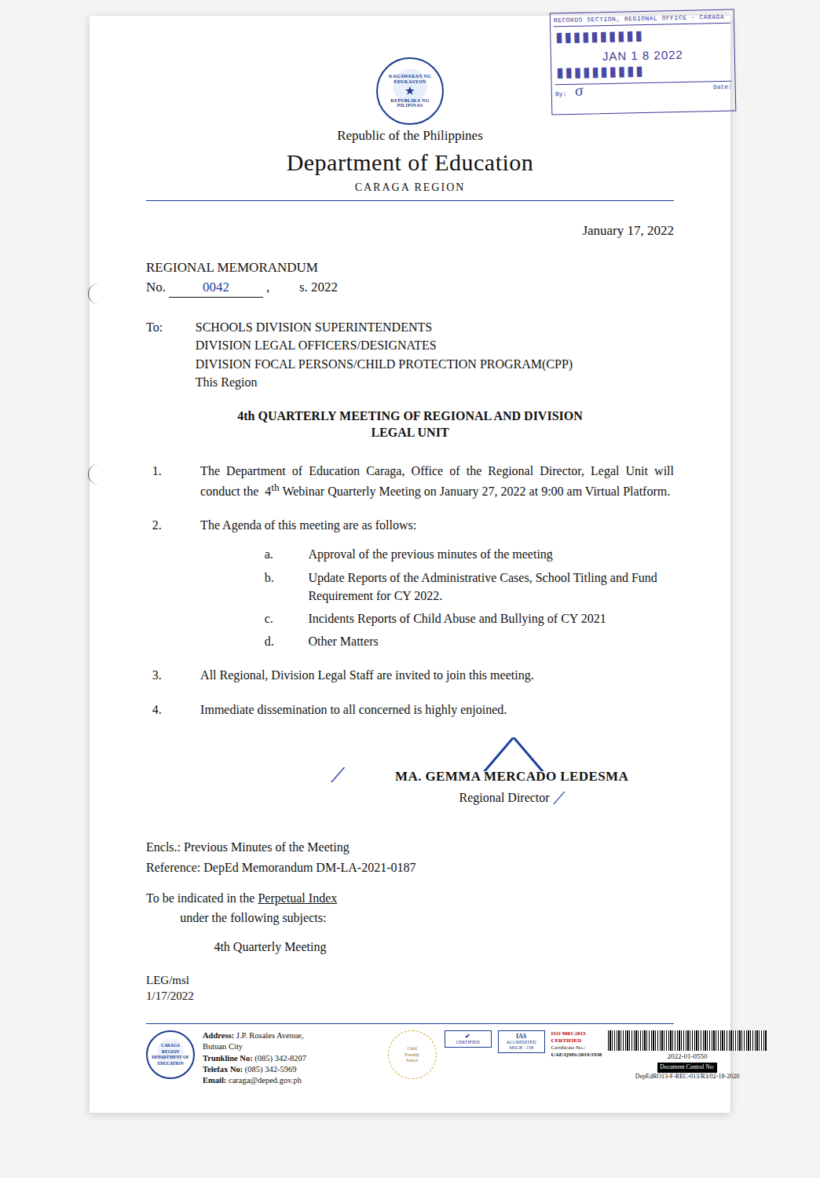RECORDS SECTION, REGIONAL OFFICE - CARAGA
▮▮▮▮▮▮▮▮▮▮
JAN 1 8 2022
▮▮▮▮▮▮▮▮▮▮
By: σ Date:
KAGAWARAN NG EDUKASYON ★ REPUBLIKA NG PILIPINAS
Republic of the Philippines
Department of Education
CARAGA REGION
January 17, 2022
REGIONAL MEMORANDUM
No. 0042 , s. 2022
To:
SCHOOLS DIVISION SUPERINTENDENTS
DIVISION LEGAL OFFICERS/DESIGNATES
DIVISION FOCAL PERSONS/CHILD PROTECTION PROGRAM(CPP)
This Region
4th QUARTERLY MEETING OF REGIONAL AND DIVISION
LEGAL UNIT
The Department of Education Caraga, Office of the Regional Director, Legal Unit will conduct the 4th Webinar Quarterly Meeting on January 27, 2022 at 9:00 am Virtual Platform.
The Agenda of this meeting are as follows:
a. Approval of the previous minutes of the meeting
b. Update Reports of the Administrative Cases, School Titling and Fund
Requirement for CY 2022.
c. Incidents Reports of Child Abuse and Bullying of CY 2021
d. Other Matters
All Regional, Division Legal Staff are invited to join this meeting.
Immediate dissemination to all concerned is highly enjoined.
⟋
⟋⟍
MA. GEMMA MERCADO LEDESMA
Regional Director ⟋
Encls.: Previous Minutes of the Meeting
Reference: DepEd Memorandum DM-LA-2021-0187
To be indicated in the Perpetual Index
under the following subjects:
4th Quarterly Meeting
LEG/msl
1/17/2022
CARAGA
REGION
DEPARTMENT OF EDUCATION
Address: J.P. Rosales Avenue,
Butuan City
Trunkline No: (085) 342-8207
Telefax No: (085) 342-5969
Email: caraga@deped.gov.ph
Child
Friendly
School
✔
CERTIFIED
IAS
ACCREDITED
MSCB - 158
ISO 9001:2015 CERTIFIED
Certificate No.:
UAE/QMS/2019/1938
2022-01-0550
Document Control No:
DepEdRO13-F-REC-013/R3/02-18-2020